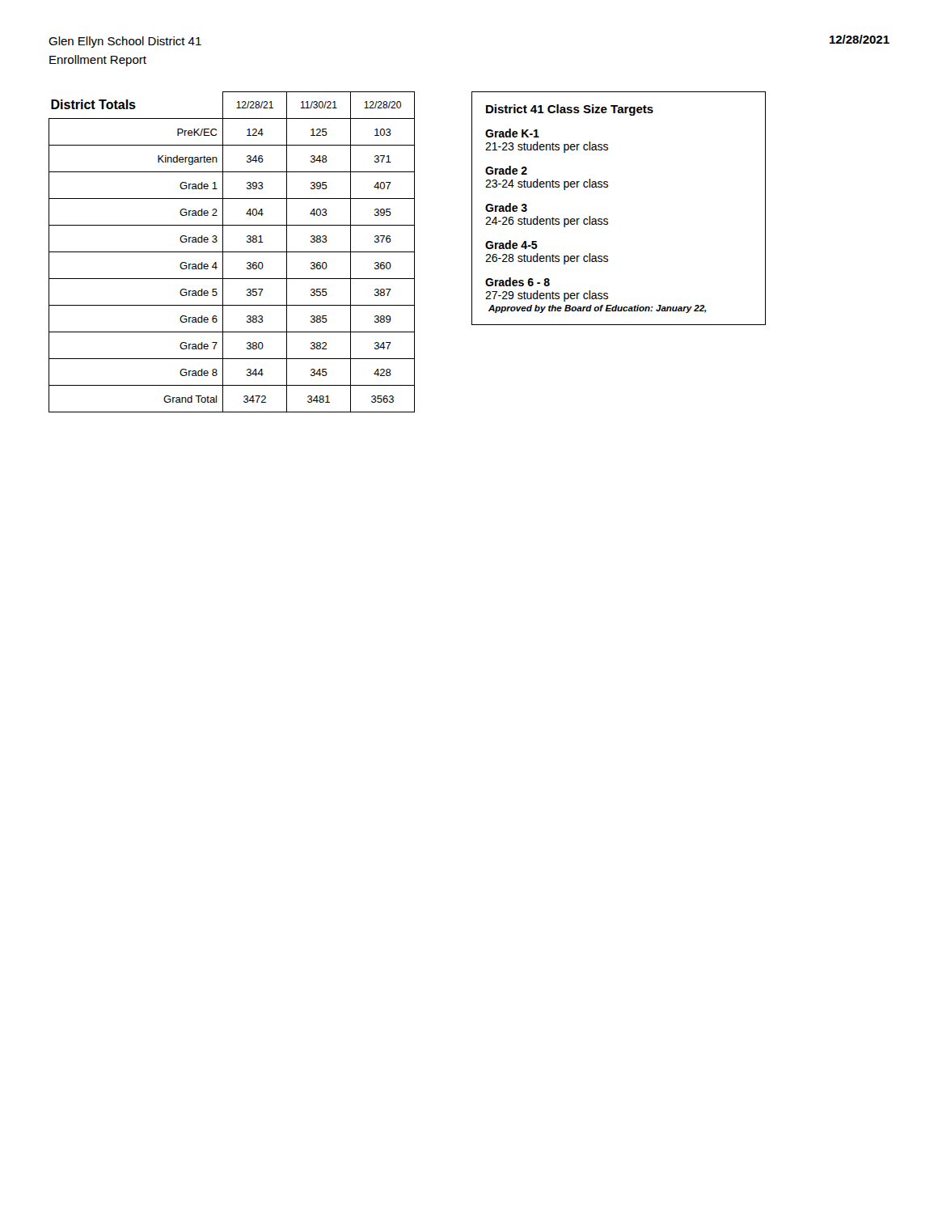Glen Ellyn School District 41
Enrollment Report
12/28/2021
| District Totals | 12/28/21 | 11/30/21 | 12/28/20 |
| --- | --- | --- | --- |
| PreK/EC | 124 | 125 | 103 |
| Kindergarten | 346 | 348 | 371 |
| Grade 1 | 393 | 395 | 407 |
| Grade 2 | 404 | 403 | 395 |
| Grade 3 | 381 | 383 | 376 |
| Grade 4 | 360 | 360 | 360 |
| Grade 5 | 357 | 355 | 387 |
| Grade 6 | 383 | 385 | 389 |
| Grade 7 | 380 | 382 | 347 |
| Grade 8 | 344 | 345 | 428 |
| Grand Total | 3472 | 3481 | 3563 |
District 41 Class Size Targets
Grade K-1
21-23 students per class
Grade 2
23-24 students per class
Grade 3
24-26 students per class
Grade 4-5
26-28 students per class
Grades 6 - 8
27-29 students per class
Approved by the Board of Education: January 22,